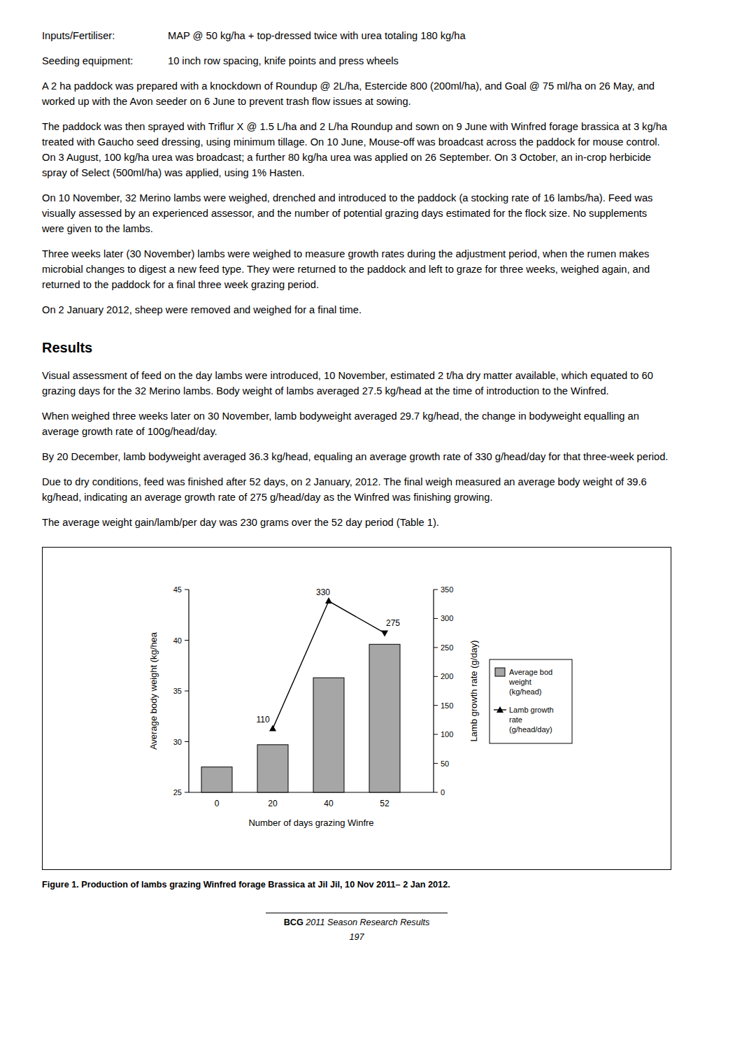Inputs/Fertiliser:
MAP @ 50 kg/ha + top-dressed twice with urea totaling 180 kg/ha
Seeding equipment:
10 inch row spacing, knife points and press wheels
A 2 ha paddock was prepared with a knockdown of Roundup @ 2L/ha, Estercide 800 (200ml/ha), and Goal @ 75 ml/ha on 26 May, and worked up with the Avon seeder on 6 June to prevent trash flow issues at sowing.
The paddock was then sprayed with Triflur X @ 1.5 L/ha and 2 L/ha Roundup and sown on 9 June with Winfred forage brassica at 3 kg/ha treated with Gaucho seed dressing, using minimum tillage. On 10 June, Mouse-off was broadcast across the paddock for mouse control. On 3 August, 100 kg/ha urea was broadcast; a further 80 kg/ha urea was applied on 26 September. On 3 October, an in-crop herbicide spray of Select (500ml/ha) was applied, using 1% Hasten.
On 10 November, 32 Merino lambs were weighed, drenched and introduced to the paddock (a stocking rate of 16 lambs/ha). Feed was visually assessed by an experienced assessor, and the number of potential grazing days estimated for the flock size. No supplements were given to the lambs.
Three weeks later (30 November) lambs were weighed to measure growth rates during the adjustment period, when the rumen makes microbial changes to digest a new feed type. They were returned to the paddock and left to graze for three weeks, weighed again, and returned to the paddock for a final three week grazing period.
On 2 January 2012, sheep were removed and weighed for a final time.
Results
Visual assessment of feed on the day lambs were introduced, 10 November, estimated 2 t/ha dry matter available, which equated to 60 grazing days for the 32 Merino lambs. Body weight of lambs averaged 27.5 kg/head at the time of introduction to the Winfred.
When weighed three weeks later on 30 November, lamb bodyweight averaged 29.7 kg/head, the change in bodyweight equalling an average growth rate of 100g/head/day.
By 20 December, lamb bodyweight averaged 36.3 kg/head, equaling an average growth rate of 330 g/head/day for that three-week period.
Due to dry conditions, feed was finished after 52 days, on 2 January, 2012. The final weigh measured an average body weight of 39.6 kg/head, indicating an average growth rate of 275 g/head/day as the Winfred was finishing growing.
The average weight gain/lamb/per day was 230 grams over the 52 day period (Table 1).
25 30 35 40 45 0 50 100 150 200 250 300 350 110 330 275 0 20 40 52 Number of days grazing Winfre Average body weight (kg/hea Lamb growth rate (g/day) Average bod weight (kg/head) Lamb growth rate (g/head/day)
Figure 1. Production of lambs grazing Winfred forage Brassica at Jil Jil, 10 Nov 2011– 2 Jan 2012.
BCG 2011 Season Research Results
197